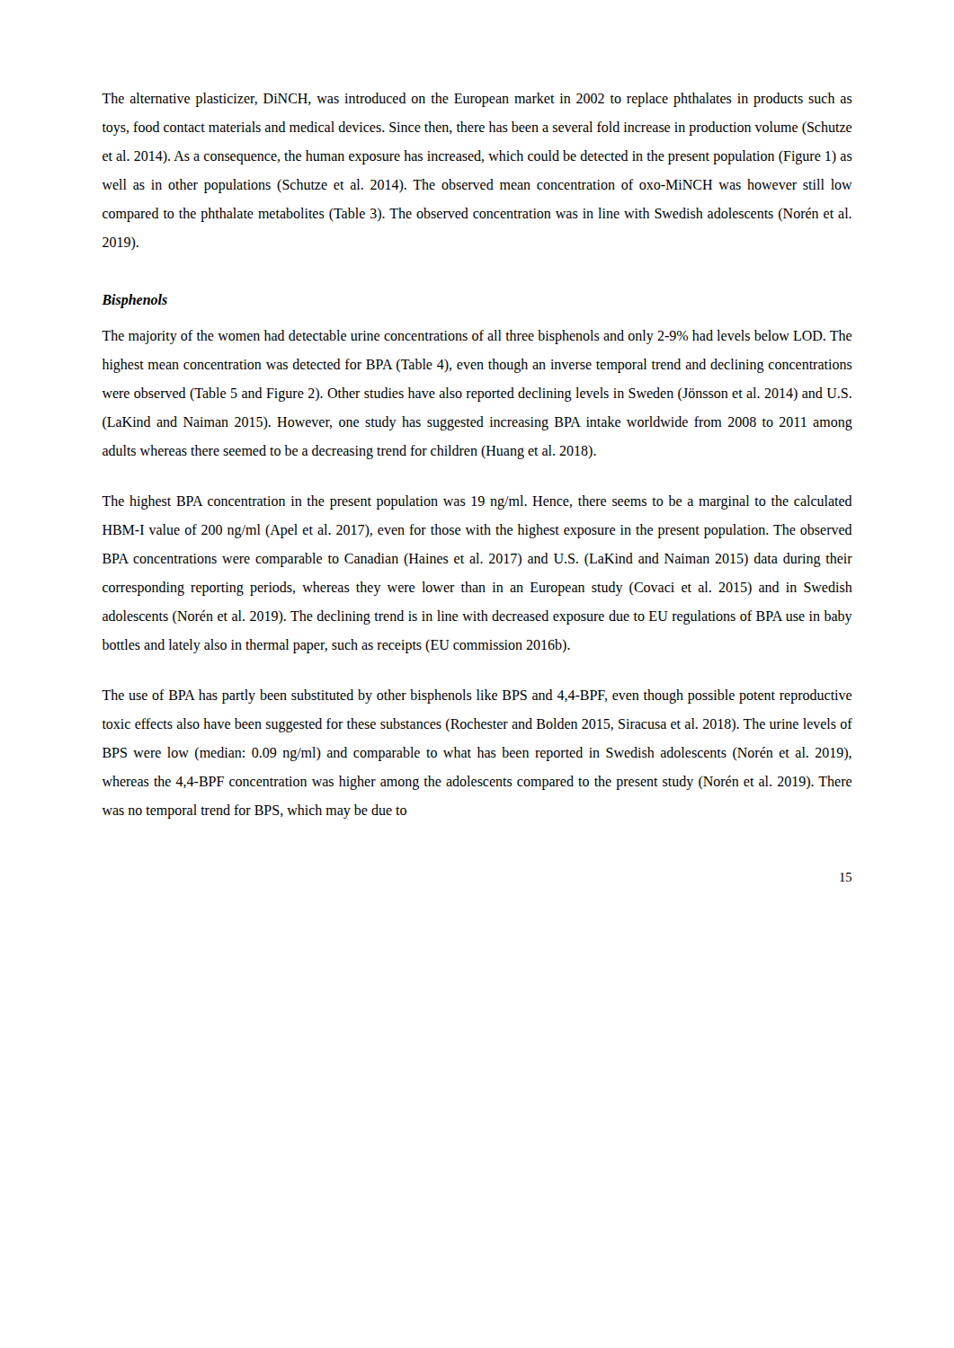The alternative plasticizer, DiNCH, was introduced on the European market in 2002 to replace phthalates in products such as toys, food contact materials and medical devices. Since then, there has been a several fold increase in production volume (Schutze et al. 2014). As a consequence, the human exposure has increased, which could be detected in the present population (Figure 1) as well as in other populations (Schutze et al. 2014). The observed mean concentration of oxo-MiNCH was however still low compared to the phthalate metabolites (Table 3). The observed concentration was in line with Swedish adolescents (Norén et al. 2019).
Bisphenols
The majority of the women had detectable urine concentrations of all three bisphenols and only 2-9% had levels below LOD. The highest mean concentration was detected for BPA (Table 4), even though an inverse temporal trend and declining concentrations were observed (Table 5 and Figure 2). Other studies have also reported declining levels in Sweden (Jönsson et al. 2014) and U.S. (LaKind and Naiman 2015). However, one study has suggested increasing BPA intake worldwide from 2008 to 2011 among adults whereas there seemed to be a decreasing trend for children (Huang et al. 2018).
The highest BPA concentration in the present population was 19 ng/ml. Hence, there seems to be a marginal to the calculated HBM-I value of 200 ng/ml (Apel et al. 2017), even for those with the highest exposure in the present population. The observed BPA concentrations were comparable to Canadian (Haines et al. 2017) and U.S. (LaKind and Naiman 2015) data during their corresponding reporting periods, whereas they were lower than in an European study (Covaci et al. 2015) and in Swedish adolescents (Norén et al. 2019). The declining trend is in line with decreased exposure due to EU regulations of BPA use in baby bottles and lately also in thermal paper, such as receipts (EU commission 2016b).
The use of BPA has partly been substituted by other bisphenols like BPS and 4,4-BPF, even though possible potent reproductive toxic effects also have been suggested for these substances (Rochester and Bolden 2015, Siracusa et al. 2018). The urine levels of BPS were low (median: 0.09 ng/ml) and comparable to what has been reported in Swedish adolescents (Norén et al. 2019), whereas the 4,4-BPF concentration was higher among the adolescents compared to the present study (Norén et al. 2019). There was no temporal trend for BPS, which may be due to
15